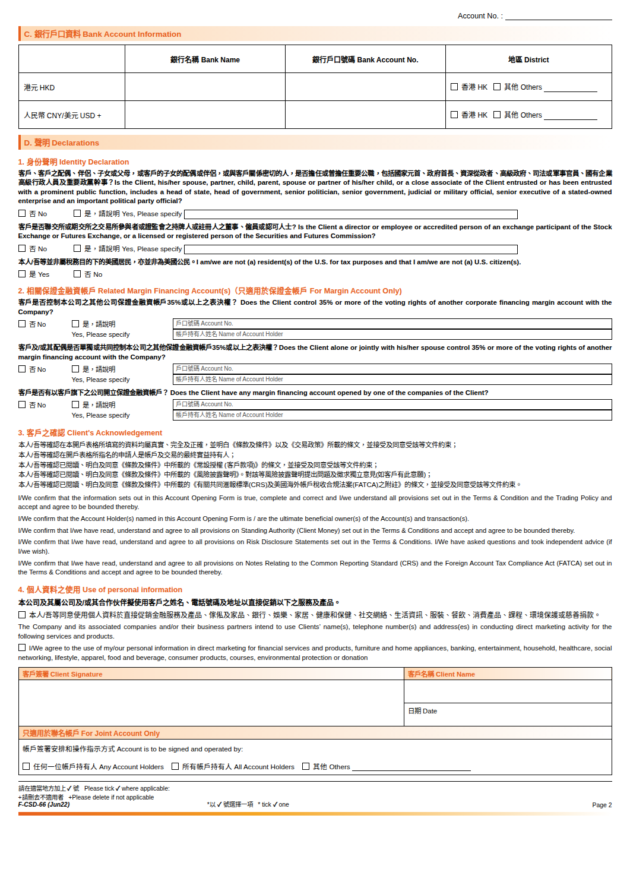Account No. :
C. 銀行戶口資料 Bank Account Information
| | 銀行名稱 Bank Name | 銀行戶口號碼 Bank Account No. | 地區 District |
| --- | --- | --- | --- |
| 港元 HKD | | | 香港 HK 其他 Others |
| 人民幣 CNY/美元 USD + | | | 香港 HK 其他 Others |
D. 聲明 Declarations
1. 身份聲明 Identity Declaration
客戶、客戶之配偶、伴侶、子女或父母，或客戶的子女的配偶或伴侶，或與客戶關係密切的人，是否擔任或曾擔任重要公職，包括國家元首、政府首長、資深從政者、高級政府、司法或軍事官員、國有企業高級行政人員及重要政黨幹事？Is the Client, his/her spouse, partner, child, parent, spouse or partner of his/her child, or a close associate of the Client entrusted or has been entrusted with a prominent public function, includes a head of state, head of government, senior politician, senior government, judicial or military official, senior executive of a stated-owned enterprise and an important political party official?
否 No 是，請說明 Yes, Please specify
客戶是否聯交所或期交所之交易所參與者或證監會之持牌人或註冊人之董事、僱員或認可人士? Is the Client a director or employee or accredited person of an exchange participant of the Stock Exchange or Futures Exchange, or a licensed or registered person of the Securities and Futures Commission?
否 No 是，請說明 Yes, Please specify
本人/吾等並非屬稅務目的下的美國居民，亦並非為美國公民。I am/we are not (a) resident(s) of the U.S. for tax purposes and that I am/we are not (a) U.S. citizen(s).
是 Yes 否 No
2. 相關保證金融資帳戶 Related Margin Financing Account(s)（只適用於保證金帳戶 For Margin Account Only)
客戶是否控制本公司之其他公司保證金融資帳戶35%或以上之表決權？ Does the Client control 35% or more of the voting rights of another corporate financing margin account with the Company?
| 否 No | 是，請說明 | 戶口號碼 Account No. |
| | Yes, Please specify | 帳戶持有人姓名 Name of Account Holder |
客戶及/或其配偶是否單獨或共同控制本公司之其他保證金融資帳戶35%或以上之表決權？Does the Client alone or jointly with his/her spouse control 35% or more of the voting rights of another margin financing account with the Company?
| 否 No | 是，請說明 | 戶口號碼 Account No. |
| | Yes, Please specify | 帳戶持有人姓名 Name of Account Holder |
客戶是否有以客戶旗下之公司開立保證金融資帳戶？ Does the Client have any margin financing account opened by one of the companies of the Client?
| 否 No | 是，請說明 | 戶口號碼 Account No. |
| | Yes, Please specify | 帳戶持有人姓名 Name of Account Holder |
3. 客戶之確認 Client's Acknowledgement
本人/吾等確認在本開戶表格所填寫的資料均屬真實、完全及正確，並明白《條款及條件》以及《交易政策》所載的條文，並接受及同意受該等文件約束；
本人/吾等確認在開戶表格所指名的申請人是帳戶及交易的最終實益持有人；
本人/吾等確認已閱讀、明白及同意《條款及條件》中所載的《常設授權 (客戶款項)》的條文，並接受及同意受該等文件約束；
本人/吾等確認已閱讀、明白及同意《條款及條件》中所載的《風險披露聲明》。對該等風險披露聲明提出問題及徵求獨立意見(如客戶有此意願)；
本人/吾等確認已閱讀、明白及同意《條款及條件》中所載的《有關共同滙報標準(CRS)及美國海外帳戶稅收合規法案(FATCA)之附註》的條文，並接受及同意受該等文件約束。
I/We confirm that the information sets out in this Account Opening Form is true, complete and correct and I/we understand all provisions set out in the Terms & Condition and the Trading Policy and accept and agree to be bounded thereby.
I/We confirm that the Account Holder(s) named in this Account Opening Form is / are the ultimate beneficial owner(s) of the Account(s) and transaction(s).
I/We confirm that I/we have read, understand and agree to all provisions on Standing Authority (Client Money) set out in the Terms & Conditions and accept and agree to be bounded thereby.
I/We confirm that I/we have read, understand and agree to all provisions on Risk Disclosure Statements set out in the Terms & Conditions. I/We have asked questions and took independent advice (if I/we wish).
I/We confirm that I/we have read, understand and agree to all provisions on Notes Relating to the Common Reporting Standard (CRS) and the Foreign Account Tax Compliance Act (FATCA) set out in the Terms & Conditions and accept and agree to be bounded thereby.
4. 個人資料之使用 Use of personal information
本公司及其屬公司及/或其合作伙伴擬使用客戶之姓名、電話號碼及地址以直接促銷以下之服務及產品。
本人/吾等同意使用個人資料於直接促銷金融服務及產品、傢俬及家品、銀行、娛樂、家居、健康和保健、社交網絡、生活資訊、服裝、餐飲、消費產品、課程、環境保護或慈善捐款。
The Company and its associated companies and/or their business partners intend to use Clients’ name(s), telephone number(s) and address(es) in conducting direct marketing activity for the following services and products.
I/We agree to the use of my/our personal information in direct marketing for financial services and products, furniture and home appliances, banking, entertainment, household, healthcare, social networking, lifestyle, apparel, food and beverage, consumer products, courses, environmental protection or donation
| 客戶簽署 Client Signature | 客戶名稱 Client Name |
| 日期 Date |
只適用於聯名帳戶 For Joint Account Only
帳戶簽署安排和操作指示方式 Account is to be signed and operated by:
任何一位帳戶持有人 Any Account Holders 所有帳戶持有人 All Account Holders 其他 Others
請在適當地方加上 ✓ 號 Please tick ✓ where applicable:
+請刪去不適用者 +Please delete if not applicable
F-CSD-66 (Jun22)
*以 ✓ 號選擇一項 * tick ✓ one
Page 2